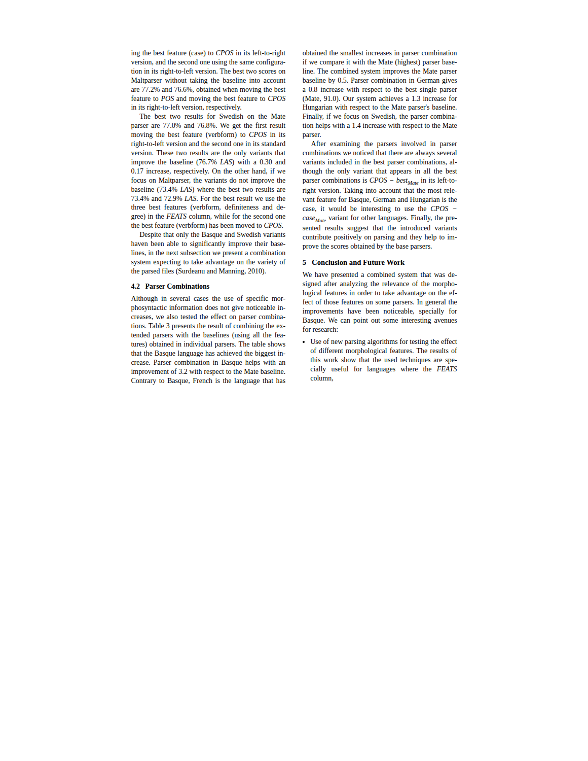ing the best feature (case) to CPOS in its left-to-right version, and the second one using the same configuration in its right-to-left version. The best two scores on Maltparser without taking the baseline into account are 77.2% and 76.6%, obtained when moving the best feature to POS and moving the best feature to CPOS in its right-to-left version, respectively.
The best two results for Swedish on the Mate parser are 77.0% and 76.8%. We get the first result moving the best feature (verbform) to CPOS in its right-to-left version and the second one in its standard version. These two results are the only variants that improve the baseline (76.7% LAS) with a 0.30 and 0.17 increase, respectively. On the other hand, if we focus on Maltparser, the variants do not improve the baseline (73.4% LAS) where the best two results are 73.4% and 72.9% LAS. For the best result we use the three best features (verbform, definiteness and degree) in the FEATS column, while for the second one the best feature (verbform) has been moved to CPOS.
Despite that only the Basque and Swedish variants haven been able to significantly improve their baselines, in the next subsection we present a combination system expecting to take advantage on the variety of the parsed files (Surdeanu and Manning, 2010).
4.2 Parser Combinations
Although in several cases the use of specific morphosyntactic information does not give noticeable increases, we also tested the effect on parser combinations. Table 3 presents the result of combining the extended parsers with the baselines (using all the features) obtained in individual parsers. The table shows that the Basque language has achieved the biggest increase. Parser combination in Basque helps with an improvement of 3.2 with respect to the Mate baseline. Contrary to Basque, French is the language that has obtained the smallest increases in parser combination if we compare it with the Mate (highest) parser baseline. The combined system improves the Mate parser baseline by 0.5. Parser combination in German gives a 0.8 increase with respect to the best single parser (Mate, 91.0). Our system achieves a 1.3 increase for Hungarian with respect to the Mate parser's baseline. Finally, if we focus on Swedish, the parser combination helps with a 1.4 increase with respect to the Mate parser.
After examining the parsers involved in parser combinations we noticed that there are always several variants included in the best parser combinations, although the only variant that appears in all the best parser combinations is CPOS − bestMate in its left-to-right version. Taking into account that the most relevant feature for Basque, German and Hungarian is the case, it would be interesting to use the CPOS − caseMate variant for other languages. Finally, the presented results suggest that the introduced variants contribute positively on parsing and they help to improve the scores obtained by the base parsers.
5 Conclusion and Future Work
We have presented a combined system that was designed after analyzing the relevance of the morphological features in order to take advantage on the effect of those features on some parsers. In general the improvements have been noticeable, specially for Basque. We can point out some interesting avenues for research:
Use of new parsing algorithms for testing the effect of different morphological features. The results of this work show that the used techniques are specially useful for languages where the FEATS column,